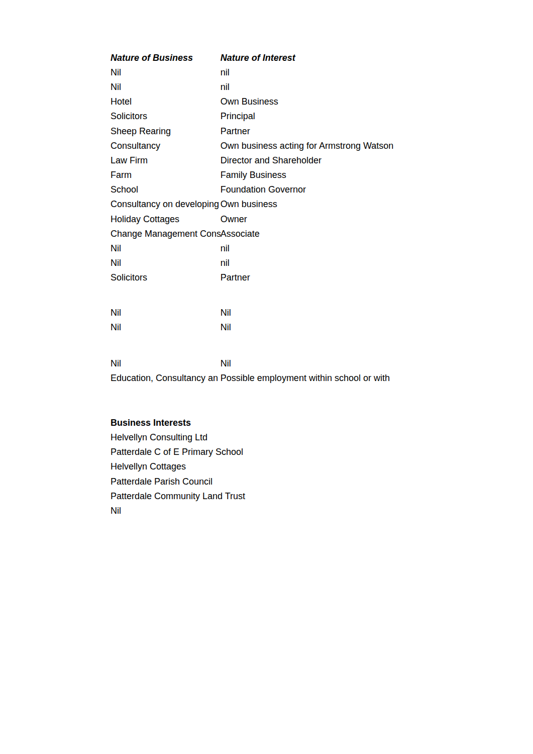| Nature of Business | Nature of Interest |
| Nil | nil |
| Nil | nil |
| Hotel | Own Business |
| Solicitors | Principal |
| Sheep Rearing | Partner |
| Consultancy | Own business acting for Armstrong Watson |
| Law Firm | Director and Shareholder |
| Farm | Family Business |
| School | Foundation Governor |
| Consultancy on developing | Own business |
| Holiday Cottages | Owner |
| Change Management Cons | Associate |
| Nil | nil |
| Nil | nil |
| Solicitors | Partner |
| Nil | Nil |
| Nil | Nil |
| Nil | Nil |
| Education, Consultancy an | Possible employment within school or with |
Business Interests
Helvellyn Consulting Ltd
Patterdale C of E Primary School
Helvellyn Cottages
Patterdale Parish Council
Patterdale Community Land Trust
Nil